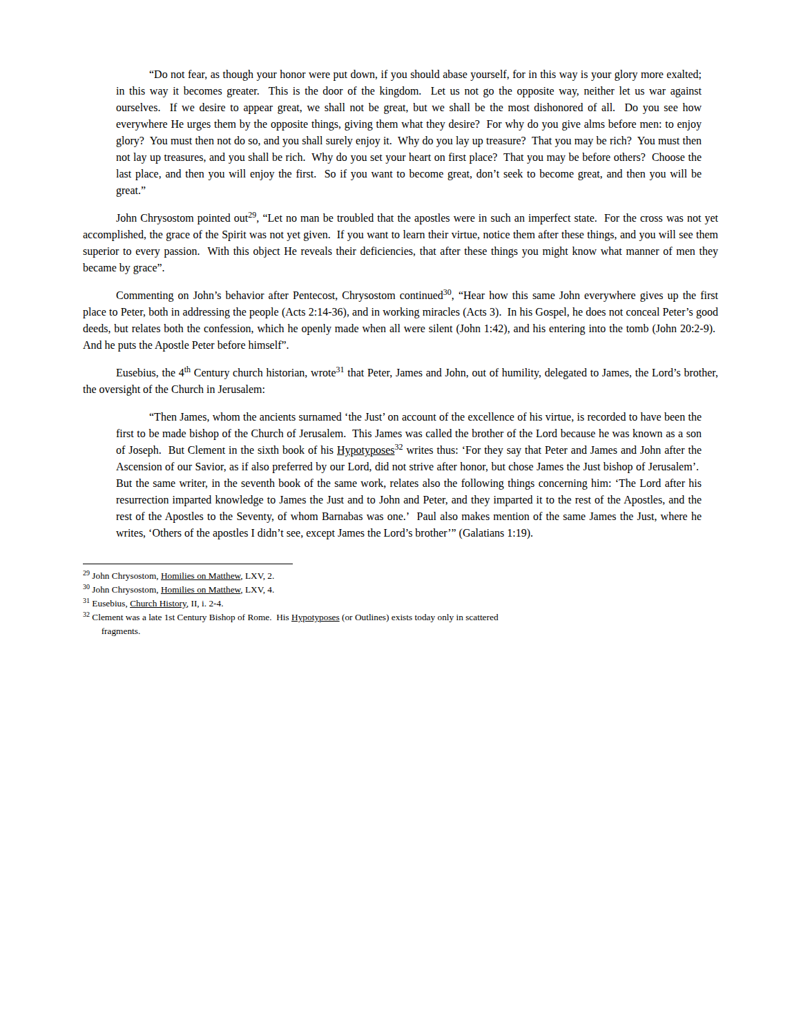“Do not fear, as though your honor were put down, if you should abase yourself, for in this way is your glory more exalted; in this way it becomes greater. This is the door of the kingdom. Let us not go the opposite way, neither let us war against ourselves. If we desire to appear great, we shall not be great, but we shall be the most dishonored of all. Do you see how everywhere He urges them by the opposite things, giving them what they desire? For why do you give alms before men: to enjoy glory? You must then not do so, and you shall surely enjoy it. Why do you lay up treasure? That you may be rich? You must then not lay up treasures, and you shall be rich. Why do you set your heart on first place? That you may be before others? Choose the last place, and then you will enjoy the first. So if you want to become great, don’t seek to become great, and then you will be great.”
John Chrysostom pointed out29, “Let no man be troubled that the apostles were in such an imperfect state. For the cross was not yet accomplished, the grace of the Spirit was not yet given. If you want to learn their virtue, notice them after these things, and you will see them superior to every passion. With this object He reveals their deficiencies, that after these things you might know what manner of men they became by grace”.
Commenting on John’s behavior after Pentecost, Chrysostom continued30, “Hear how this same John everywhere gives up the first place to Peter, both in addressing the people (Acts 2:14-36), and in working miracles (Acts 3). In his Gospel, he does not conceal Peter’s good deeds, but relates both the confession, which he openly made when all were silent (John 1:42), and his entering into the tomb (John 20:2-9). And he puts the Apostle Peter before himself”.
Eusebius, the 4th Century church historian, wrote31 that Peter, James and John, out of humility, delegated to James, the Lord’s brother, the oversight of the Church in Jerusalem:
“Then James, whom the ancients surnamed ‘the Just’ on account of the excellence of his virtue, is recorded to have been the first to be made bishop of the Church of Jerusalem. This James was called the brother of the Lord because he was known as a son of Joseph. But Clement in the sixth book of his Hypotyposes32 writes thus: ‘For they say that Peter and James and John after the Ascension of our Savior, as if also preferred by our Lord, did not strive after honor, but chose James the Just bishop of Jerusalem’. But the same writer, in the seventh book of the same work, relates also the following things concerning him: ‘The Lord after his resurrection imparted knowledge to James the Just and to John and Peter, and they imparted it to the rest of the Apostles, and the rest of the Apostles to the Seventy, of whom Barnabas was one.’ Paul also makes mention of the same James the Just, where he writes, ‘Others of the apostles I didn’t see, except James the Lord’s brother’” (Galatians 1:19).
29 John Chrysostom, Homilies on Matthew, LXV, 2.
30 John Chrysostom, Homilies on Matthew, LXV, 4.
31 Eusebius, Church History, II, i. 2-4.
32 Clement was a late 1st Century Bishop of Rome. His Hypotyposes (or Outlines) exists today only in scattered
fragments.